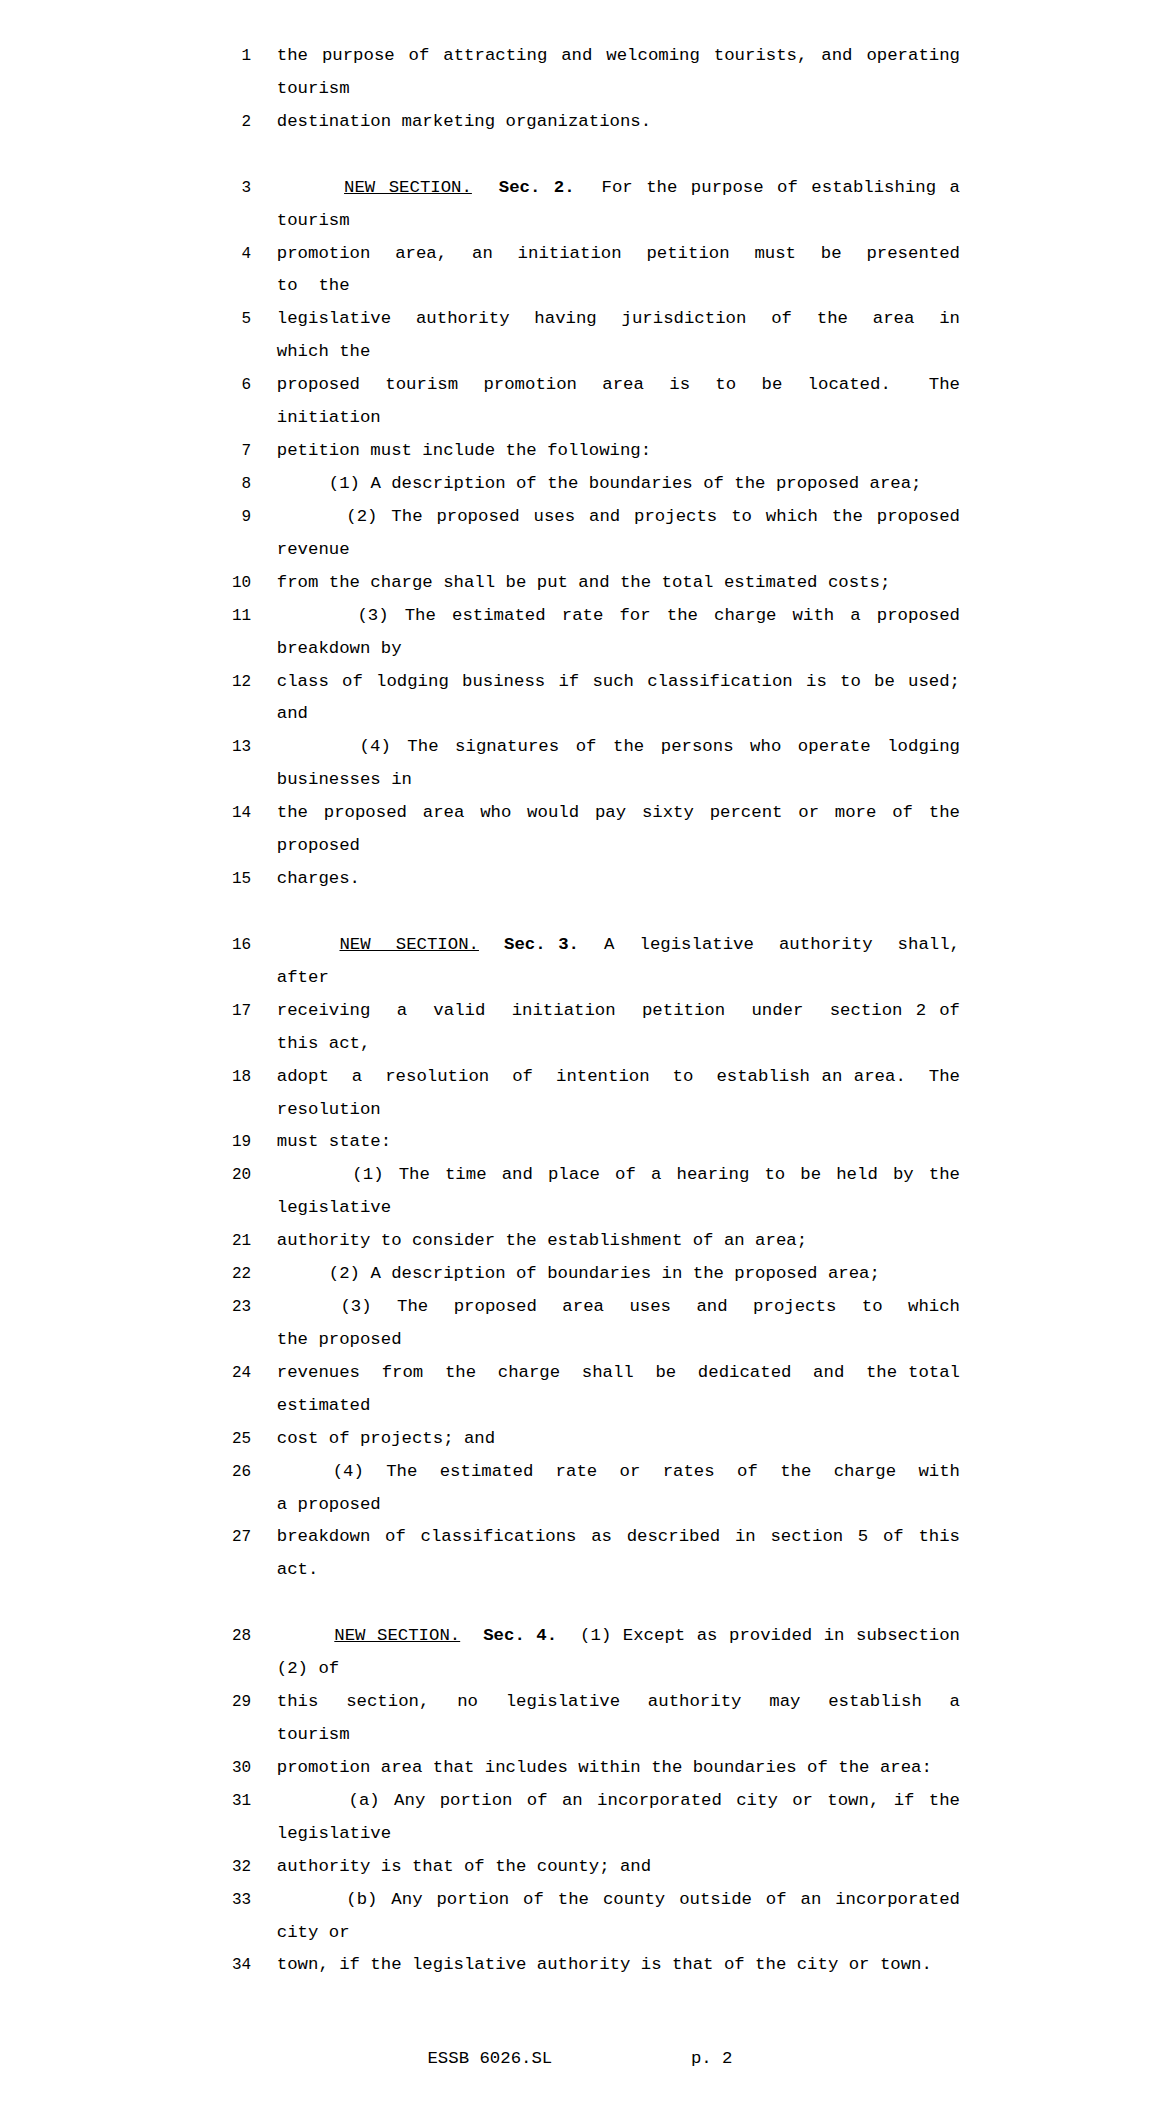1 the purpose of attracting and welcoming tourists, and operating tourism
2 destination marketing organizations.
3 NEW SECTION. Sec. 2. For the purpose of establishing a tourism
4 promotion area, an initiation petition must be presented to the
5 legislative authority having jurisdiction of the area in which the
6 proposed tourism promotion area is to be located. The initiation
7 petition must include the following:
8 (1) A description of the boundaries of the proposed area;
9 (2) The proposed uses and projects to which the proposed revenue
10 from the charge shall be put and the total estimated costs;
11 (3) The estimated rate for the charge with a proposed breakdown by
12 class of lodging business if such classification is to be used; and
13 (4) The signatures of the persons who operate lodging businesses in
14 the proposed area who would pay sixty percent or more of the proposed
15 charges.
16 NEW SECTION. Sec. 3. A legislative authority shall, after
17 receiving a valid initiation petition under section 2 of this act,
18 adopt a resolution of intention to establish an area. The resolution
19 must state:
20 (1) The time and place of a hearing to be held by the legislative
21 authority to consider the establishment of an area;
22 (2) A description of boundaries in the proposed area;
23 (3) The proposed area uses and projects to which the proposed
24 revenues from the charge shall be dedicated and the total estimated
25 cost of projects; and
26 (4) The estimated rate or rates of the charge with a proposed
27 breakdown of classifications as described in section 5 of this act.
28 NEW SECTION. Sec. 4. (1) Except as provided in subsection (2) of
29 this section, no legislative authority may establish a tourism
30 promotion area that includes within the boundaries of the area:
31 (a) Any portion of an incorporated city or town, if the legislative
32 authority is that of the county; and
33 (b) Any portion of the county outside of an incorporated city or
34 town, if the legislative authority is that of the city or town.
ESSB 6026.SL p. 2